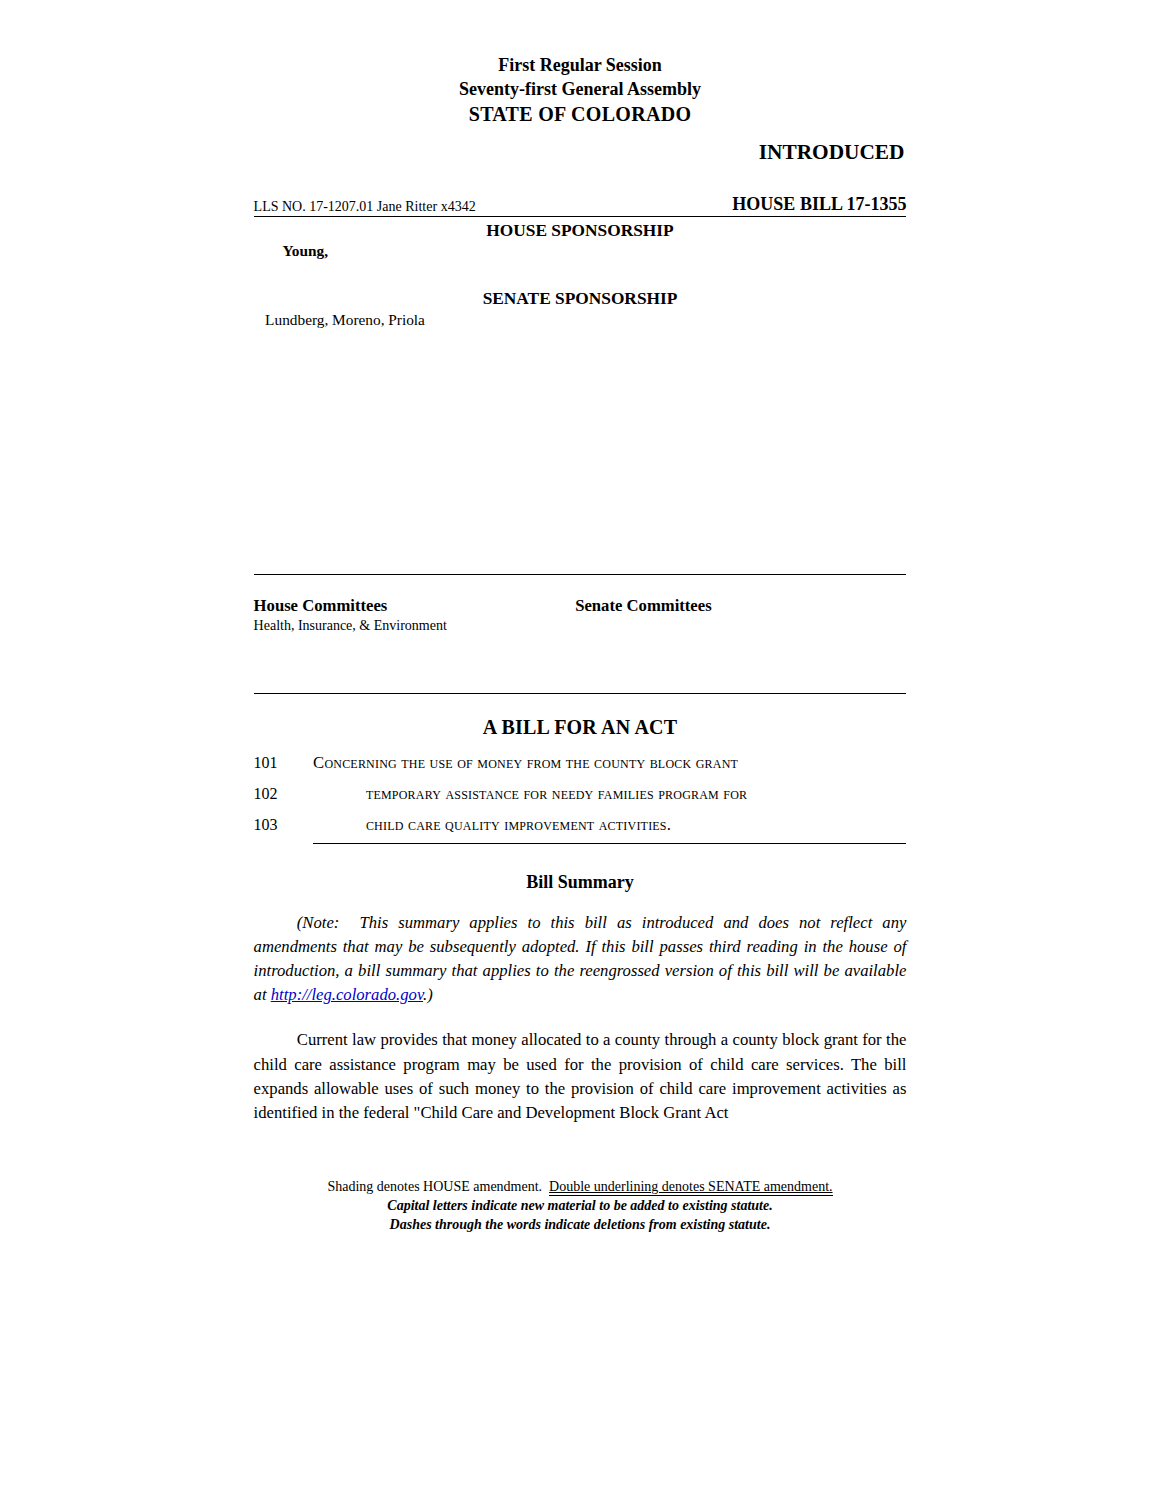First Regular Session
Seventy-first General Assembly
STATE OF COLORADO
INTRODUCED
LLS NO. 17-1207.01 Jane Ritter x4342
HOUSE BILL 17-1355
HOUSE SPONSORSHIP
Young,
SENATE SPONSORSHIP
Lundberg, Moreno, Priola
House Committees
Health, Insurance, & Environment
Senate Committees
A BILL FOR AN ACT
101
Concerning the use of money from the county block grant
102
temporary assistance for needy families program for
103
child care quality improvement activities.
Bill Summary
(Note: This summary applies to this bill as introduced and does not reflect any amendments that may be subsequently adopted. If this bill passes third reading in the house of introduction, a bill summary that applies to the reengrossed version of this bill will be available at http://leg.colorado.gov.)
Current law provides that money allocated to a county through a county block grant for the child care assistance program may be used for the provision of child care services. The bill expands allowable uses of such money to the provision of child care improvement activities as identified in the federal "Child Care and Development Block Grant Act
Shading denotes HOUSE amendment. Double underlining denotes SENATE amendment.
Capital letters indicate new material to be added to existing statute.
Dashes through the words indicate deletions from existing statute.